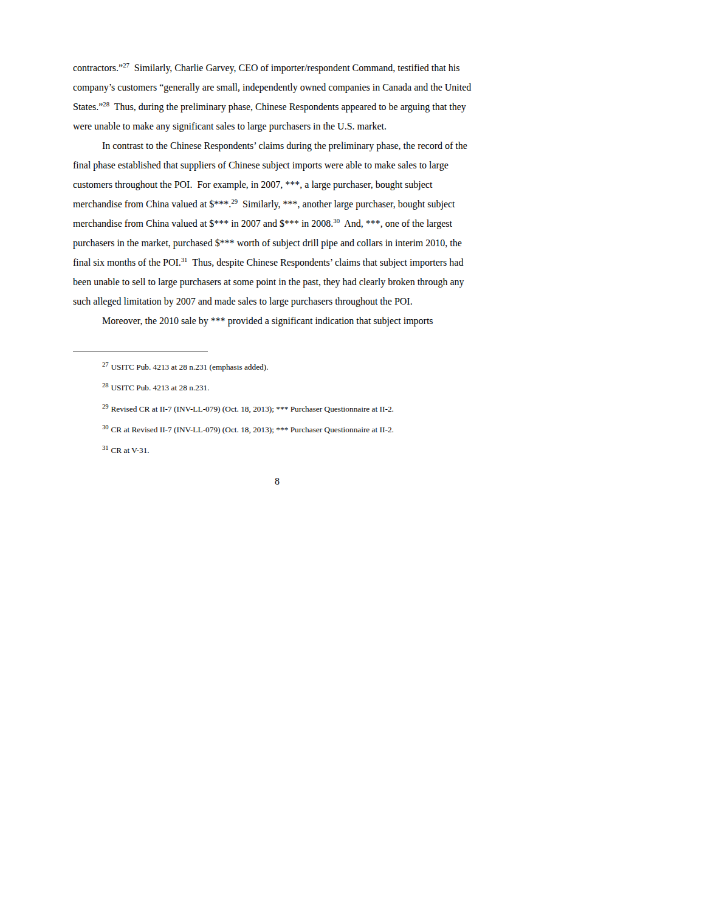contractors.”27 Similarly, Charlie Garvey, CEO of importer/respondent Command, testified that his company’s customers “generally are small, independently owned companies in Canada and the United States.”28 Thus, during the preliminary phase, Chinese Respondents appeared to be arguing that they were unable to make any significant sales to large purchasers in the U.S. market.
In contrast to the Chinese Respondents’ claims during the preliminary phase, the record of the final phase established that suppliers of Chinese subject imports were able to make sales to large customers throughout the POI. For example, in 2007, ***, a large purchaser, bought subject merchandise from China valued at $***.29 Similarly, ***, another large purchaser, bought subject merchandise from China valued at $*** in 2007 and $*** in 2008.30 And, ***, one of the largest purchasers in the market, purchased $*** worth of subject drill pipe and collars in interim 2010, the final six months of the POI.31 Thus, despite Chinese Respondents’ claims that subject importers had been unable to sell to large purchasers at some point in the past, they had clearly broken through any such alleged limitation by 2007 and made sales to large purchasers throughout the POI.
Moreover, the 2010 sale by *** provided a significant indication that subject imports
27 USITC Pub. 4213 at 28 n.231 (emphasis added).
28 USITC Pub. 4213 at 28 n.231.
29 Revised CR at II-7 (INV-LL-079) (Oct. 18, 2013); *** Purchaser Questionnaire at II-2.
30 CR at Revised II-7 (INV-LL-079) (Oct. 18, 2013); *** Purchaser Questionnaire at II-2.
31 CR at V-31.
8